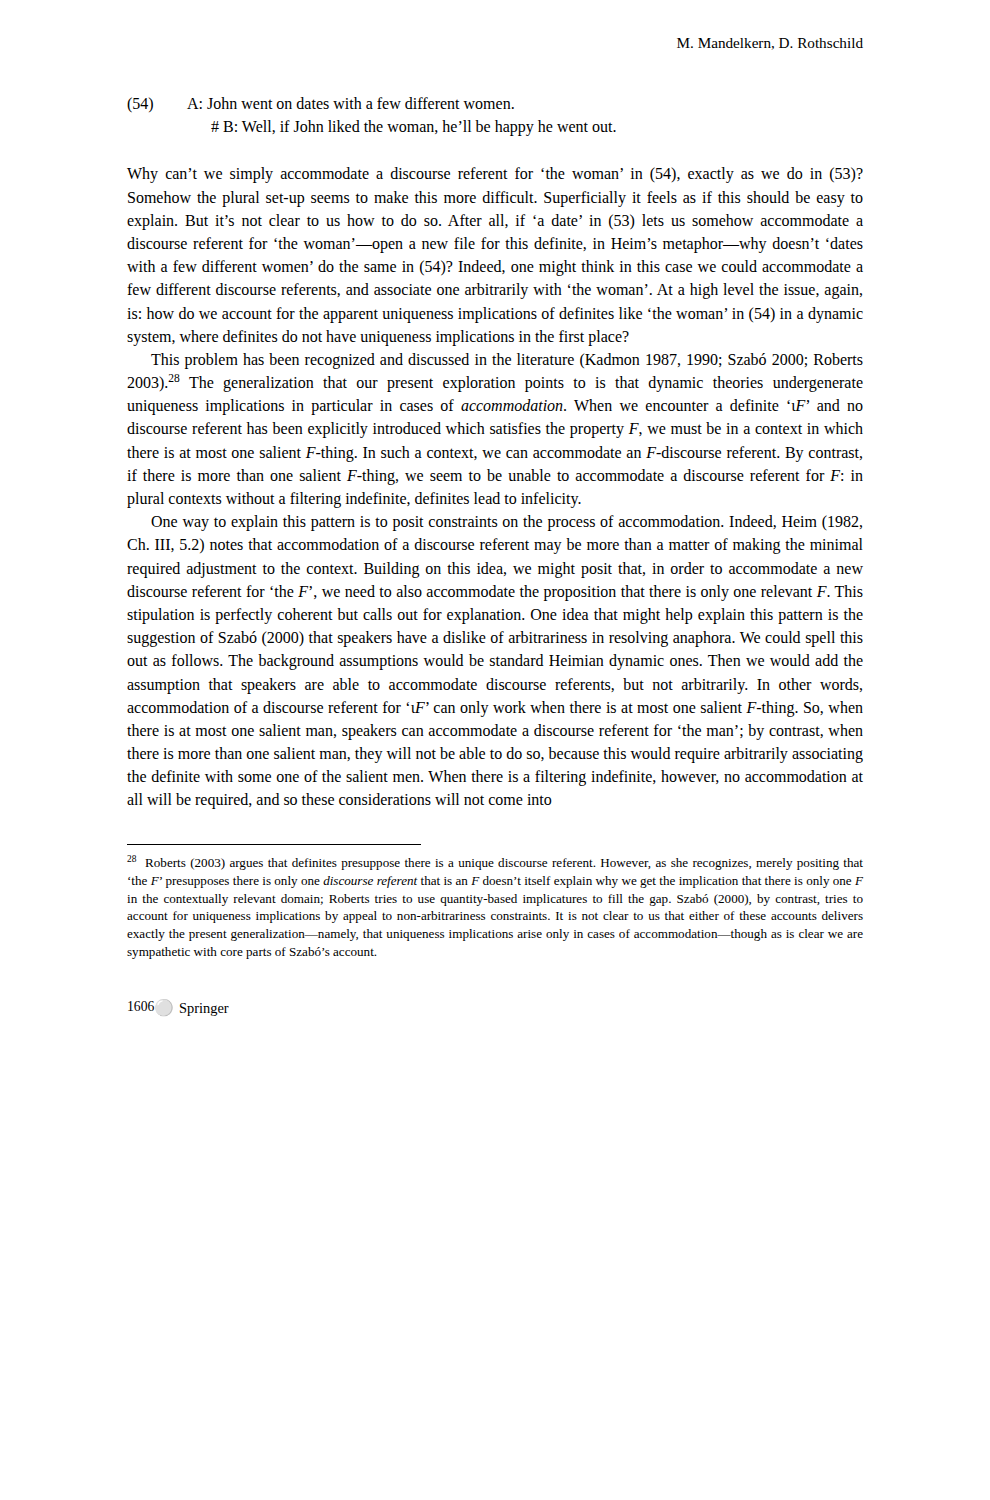M. Mandelkern, D. Rothschild
(54)
A: John went on dates with a few different women. # B: Well, if John liked the woman, he’ll be happy he went out.
Why can’t we simply accommodate a discourse referent for ‘the woman’ in (54), exactly as we do in (53)? Somehow the plural set-up seems to make this more difficult. Superficially it feels as if this should be easy to explain. But it’s not clear to us how to do so. After all, if ‘a date’ in (53) lets us somehow accommodate a discourse referent for ‘the woman’—open a new file for this definite, in Heim’s metaphor—why doesn’t ‘dates with a few different women’ do the same in (54)? Indeed, one might think in this case we could accommodate a few different discourse referents, and associate one arbitrarily with ‘the woman’. At a high level the issue, again, is: how do we account for the apparent uniqueness implications of definites like ‘the woman’ in (54) in a dynamic system, where definites do not have uniqueness implications in the first place?
This problem has been recognized and discussed in the literature (Kadmon 1987, 1990; Szabó 2000; Roberts 2003).28 The generalization that our present exploration points to is that dynamic theories undergenerate uniqueness implications in particular in cases of accommodation. When we encounter a definite ‘ιF’ and no discourse referent has been explicitly introduced which satisfies the property F, we must be in a context in which there is at most one salient F-thing. In such a context, we can accommodate an F-discourse referent. By contrast, if there is more than one salient F-thing, we seem to be unable to accommodate a discourse referent for F: in plural contexts without a filtering indefinite, definites lead to infelicity.
One way to explain this pattern is to posit constraints on the process of accommodation. Indeed, Heim (1982, Ch. III, 5.2) notes that accommodation of a discourse referent may be more than a matter of making the minimal required adjustment to the context. Building on this idea, we might posit that, in order to accommodate a new discourse referent for ‘the F’, we need to also accommodate the proposition that there is only one relevant F. This stipulation is perfectly coherent but calls out for explanation. One idea that might help explain this pattern is the suggestion of Szabó (2000) that speakers have a dislike of arbitrariness in resolving anaphora. We could spell this out as follows. The background assumptions would be standard Heimian dynamic ones. Then we would add the assumption that speakers are able to accommodate discourse referents, but not arbitrarily. In other words, accommodation of a discourse referent for ‘ιF’ can only work when there is at most one salient F-thing. So, when there is at most one salient man, speakers can accommodate a discourse referent for ‘the man’; by contrast, when there is more than one salient man, they will not be able to do so, because this would require arbitrarily associating the definite with some one of the salient men. When there is a filtering indefinite, however, no accommodation at all will be required, and so these considerations will not come into
28 Roberts (2003) argues that definites presuppose there is a unique discourse referent. However, as she recognizes, merely positing that ‘the F’ presupposes there is only one discourse referent that is an F doesn’t itself explain why we get the implication that there is only one F in the contextually relevant domain; Roberts tries to use quantity-based implicatures to fill the gap. Szabó (2000), by contrast, tries to account for uniqueness implications by appeal to non-arbitrariness constraints. It is not clear to us that either of these accounts delivers exactly the present generalization—namely, that uniqueness implications arise only in cases of accommodation—though as is clear we are sympathetic with core parts of Szabó’s account.
1606 ⚪Springer